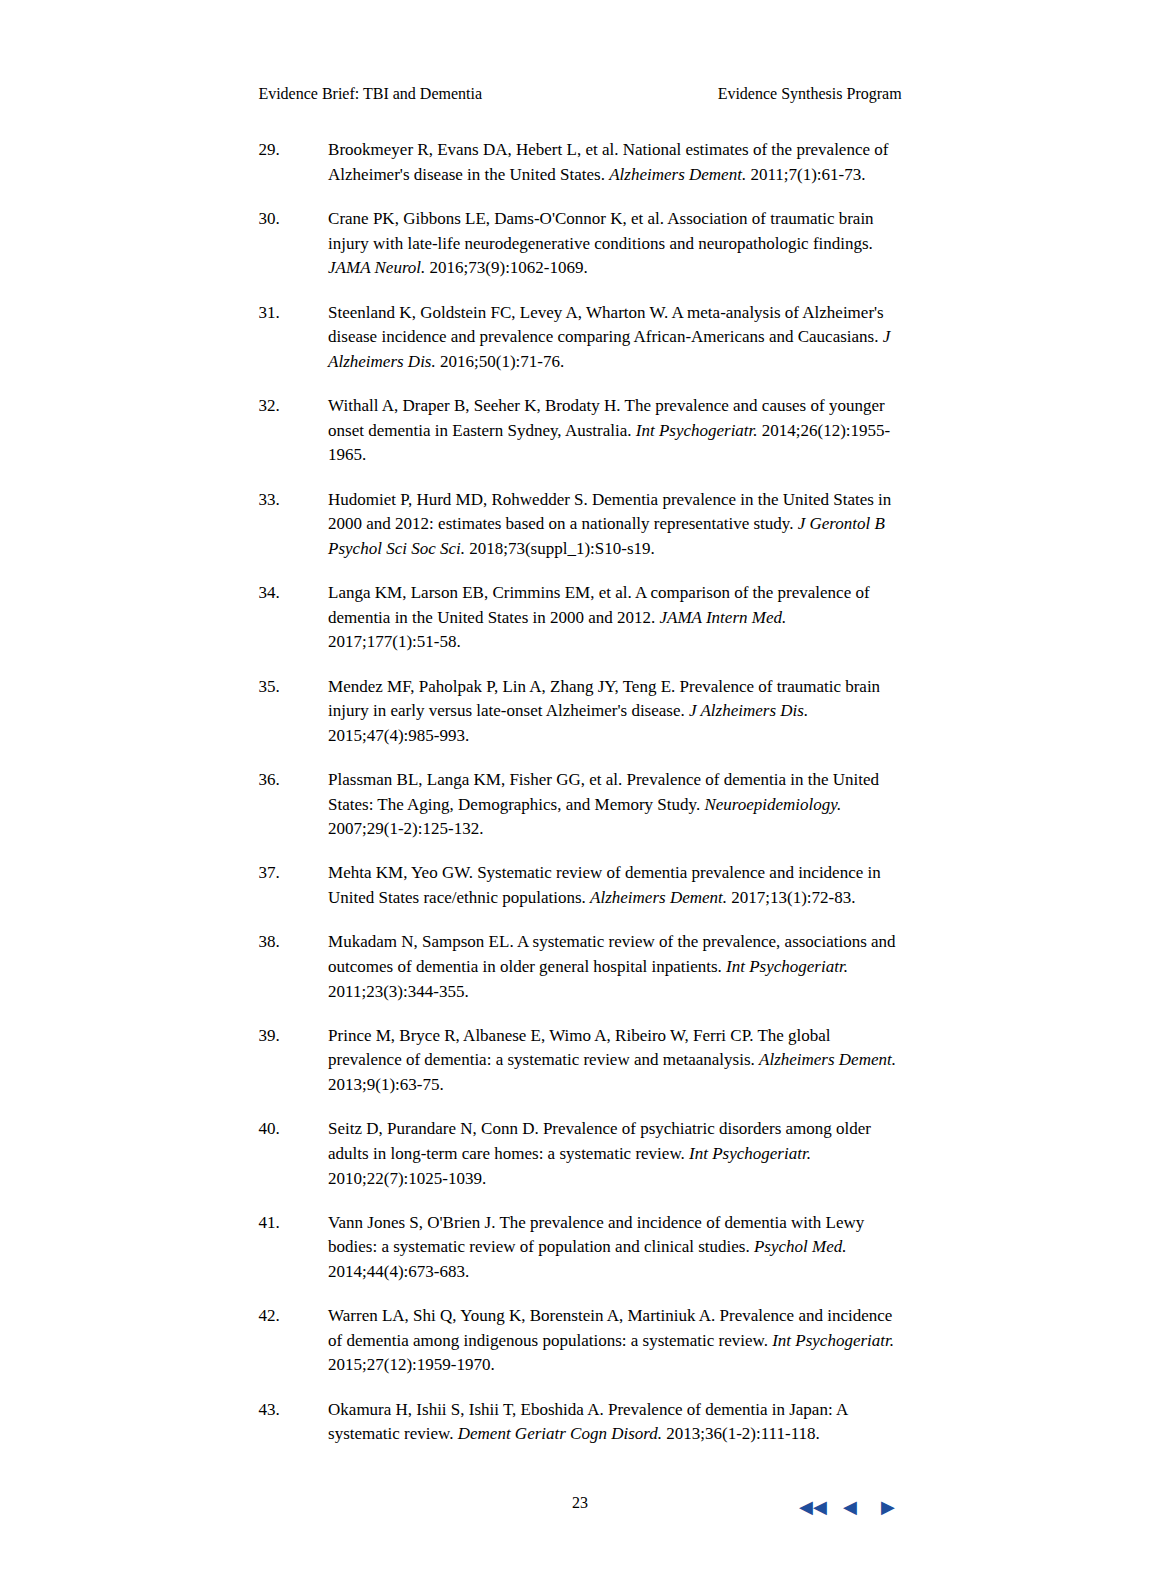Evidence Brief: TBI and Dementia
Evidence Synthesis Program
29. Brookmeyer R, Evans DA, Hebert L, et al. National estimates of the prevalence of Alzheimer's disease in the United States. Alzheimers Dement. 2011;7(1):61-73.
30. Crane PK, Gibbons LE, Dams-O'Connor K, et al. Association of traumatic brain injury with late-life neurodegenerative conditions and neuropathologic findings. JAMA Neurol. 2016;73(9):1062-1069.
31. Steenland K, Goldstein FC, Levey A, Wharton W. A meta-analysis of Alzheimer's disease incidence and prevalence comparing African-Americans and Caucasians. J Alzheimers Dis. 2016;50(1):71-76.
32. Withall A, Draper B, Seeher K, Brodaty H. The prevalence and causes of younger onset dementia in Eastern Sydney, Australia. Int Psychogeriatr. 2014;26(12):1955-1965.
33. Hudomiet P, Hurd MD, Rohwedder S. Dementia prevalence in the United States in 2000 and 2012: estimates based on a nationally representative study. J Gerontol B Psychol Sci Soc Sci. 2018;73(suppl_1):S10-s19.
34. Langa KM, Larson EB, Crimmins EM, et al. A comparison of the prevalence of dementia in the United States in 2000 and 2012. JAMA Intern Med. 2017;177(1):51-58.
35. Mendez MF, Paholpak P, Lin A, Zhang JY, Teng E. Prevalence of traumatic brain injury in early versus late-onset Alzheimer's disease. J Alzheimers Dis. 2015;47(4):985-993.
36. Plassman BL, Langa KM, Fisher GG, et al. Prevalence of dementia in the United States: The Aging, Demographics, and Memory Study. Neuroepidemiology. 2007;29(1-2):125-132.
37. Mehta KM, Yeo GW. Systematic review of dementia prevalence and incidence in United States race/ethnic populations. Alzheimers Dement. 2017;13(1):72-83.
38. Mukadam N, Sampson EL. A systematic review of the prevalence, associations and outcomes of dementia in older general hospital inpatients. Int Psychogeriatr. 2011;23(3):344-355.
39. Prince M, Bryce R, Albanese E, Wimo A, Ribeiro W, Ferri CP. The global prevalence of dementia: a systematic review and metaanalysis. Alzheimers Dement. 2013;9(1):63-75.
40. Seitz D, Purandare N, Conn D. Prevalence of psychiatric disorders among older adults in long-term care homes: a systematic review. Int Psychogeriatr. 2010;22(7):1025-1039.
41. Vann Jones S, O'Brien J. The prevalence and incidence of dementia with Lewy bodies: a systematic review of population and clinical studies. Psychol Med. 2014;44(4):673-683.
42. Warren LA, Shi Q, Young K, Borenstein A, Martiniuk A. Prevalence and incidence of dementia among indigenous populations: a systematic review. Int Psychogeriatr. 2015;27(12):1959-1970.
43. Okamura H, Ishii S, Ishii T, Eboshida A. Prevalence of dementia in Japan: A systematic review. Dement Geriatr Cogn Disord. 2013;36(1-2):111-118.
23
◀◀ ◀ ▶